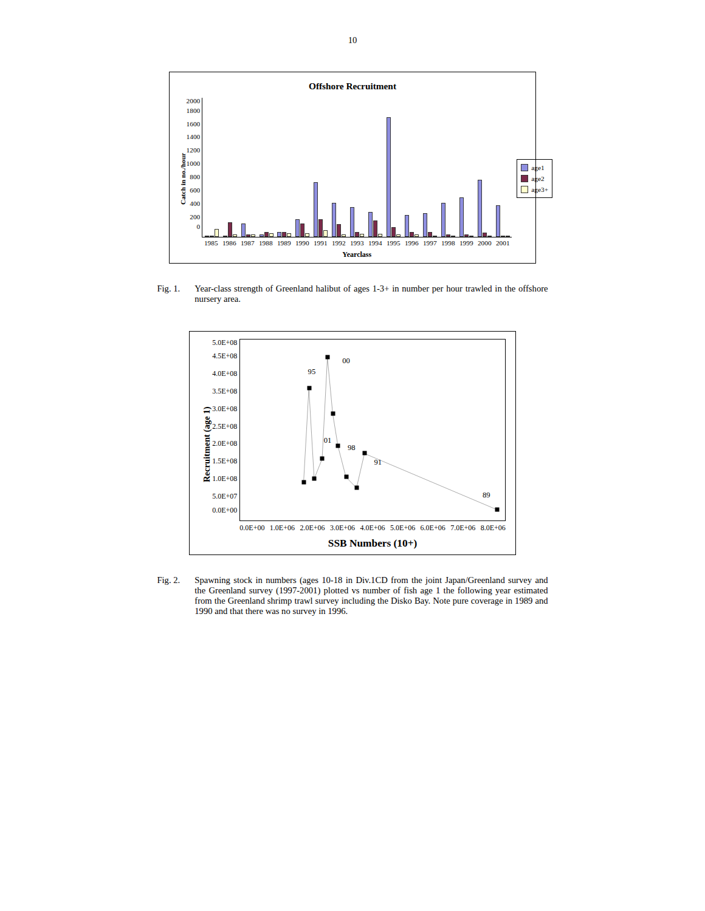10
Offshore Recruitment
Catch in no./hour
2000 1800 1600 1400 1200 1000 800 600 400 200 0
1985198619871988 1989199019911992 1993199419951996 1997199819992000 2001
Yearclass
age1
age2
age3+
Fig. 1.
Year-class strength of Greenland halibut of ages 1-3+ in number per hour trawled in the offshore nursery area.
Recruitment (age 1)
5.0E+08 4.5E+08 4.0E+08 3.5E+08 3.0E+08 2.5E+08 2.0E+08 1.5E+08 1.0E+08 5.0E+07 0.0E+00
95
00
01
98
91
89
0.0E+001.0E+062.0E+063.0E+06 4.0E+065.0E+066.0E+067.0E+068.0E+06
SSB Numbers (10+)
Fig. 2.
Spawning stock in numbers (ages 10-18 in Div.1CD from the joint Japan/Greenland survey and the Greenland survey (1997-2001) plotted vs number of fish age 1 the following year estimated from the Greenland shrimp trawl survey including the Disko Bay. Note pure coverage in 1989 and 1990 and that there was no survey in 1996.